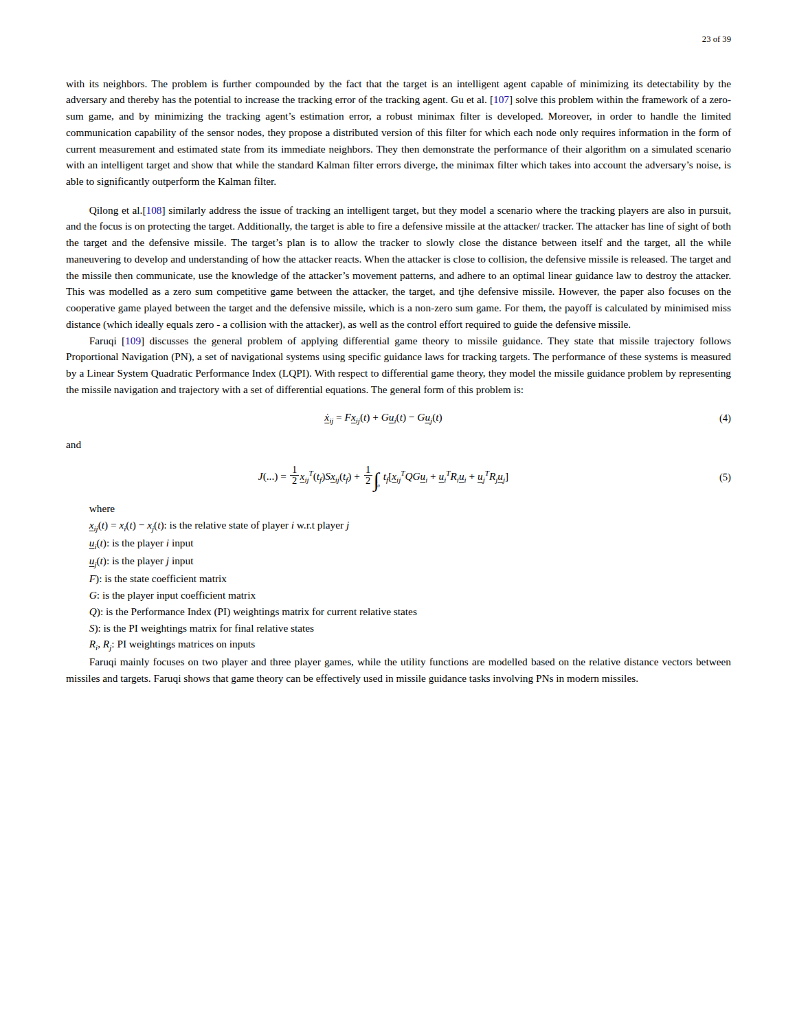23 of 39
with its neighbors. The problem is further compounded by the fact that the target is an intelligent agent capable of minimizing its detectability by the adversary and thereby has the potential to increase the tracking error of the tracking agent. Gu et al. [107] solve this problem within the framework of a zero-sum game, and by minimizing the tracking agent’s estimation error, a robust minimax filter is developed. Moreover, in order to handle the limited communication capability of the sensor nodes, they propose a distributed version of this filter for which each node only requires information in the form of current measurement and estimated state from its immediate neighbors. They then demonstrate the performance of their algorithm on a simulated scenario with an intelligent target and show that while the standard Kalman filter errors diverge, the minimax filter which takes into account the adversary’s noise, is able to significantly outperform the Kalman filter.
Qilong et al.[108] similarly address the issue of tracking an intelligent target, but they model a scenario where the tracking players are also in pursuit, and the focus is on protecting the target. Additionally, the target is able to fire a defensive missile at the attacker/ tracker. The attacker has line of sight of both the target and the defensive missile. The target’s plan is to allow the tracker to slowly close the distance between itself and the target, all the while maneuvering to develop and understanding of how the attacker reacts. When the attacker is close to collision, the defensive missile is released. The target and the missile then communicate, use the knowledge of the attacker’s movement patterns, and adhere to an optimal linear guidance law to destroy the attacker. This was modelled as a zero sum competitive game between the attacker, the target, and tjhe defensive missile. However, the paper also focuses on the cooperative game played between the target and the defensive missile, which is a non-zero sum game. For them, the payoff is calculated by minimised miss distance (which ideally equals zero - a collision with the attacker), as well as the control effort required to guide the defensive missile.
Faruqi [109] discusses the general problem of applying differential game theory to missile guidance. They state that missile trajectory follows Proportional Navigation (PN), a set of navigational systems using specific guidance laws for tracking targets. The performance of these systems is measured by a Linear System Quadratic Performance Index (LQPI). With respect to differential game theory, they model the missile guidance problem by representing the missile navigation and trajectory with a set of differential equations. The general form of this problem is:
ẋij = Fxij(t) + Gui(t) − Guj(t)
(4)
and
J(...) = 12 xijT(tf)Sxij(tf) + 12∫t0 tf[xijT QG ui + uiT Ri ui + ujT Rj uj]
(5)
where
xij(t) = xi(t) − xj(t): is the relative state of player i w.r.t player j
ui(t): is the player i input
uj(t): is the player j input
F): is the state coefficient matrix
G: is the player input coefficient matrix
Q): is the Performance Index (PI) weightings matrix for current relative states
S): is the PI weightings matrix for final relative states
Ri, Rj: PI weightings matrices on inputs
Faruqi mainly focuses on two player and three player games, while the utility functions are modelled based on the relative distance vectors between missiles and targets. Faruqi shows that game theory can be effectively used in missile guidance tasks involving PNs in modern missiles.